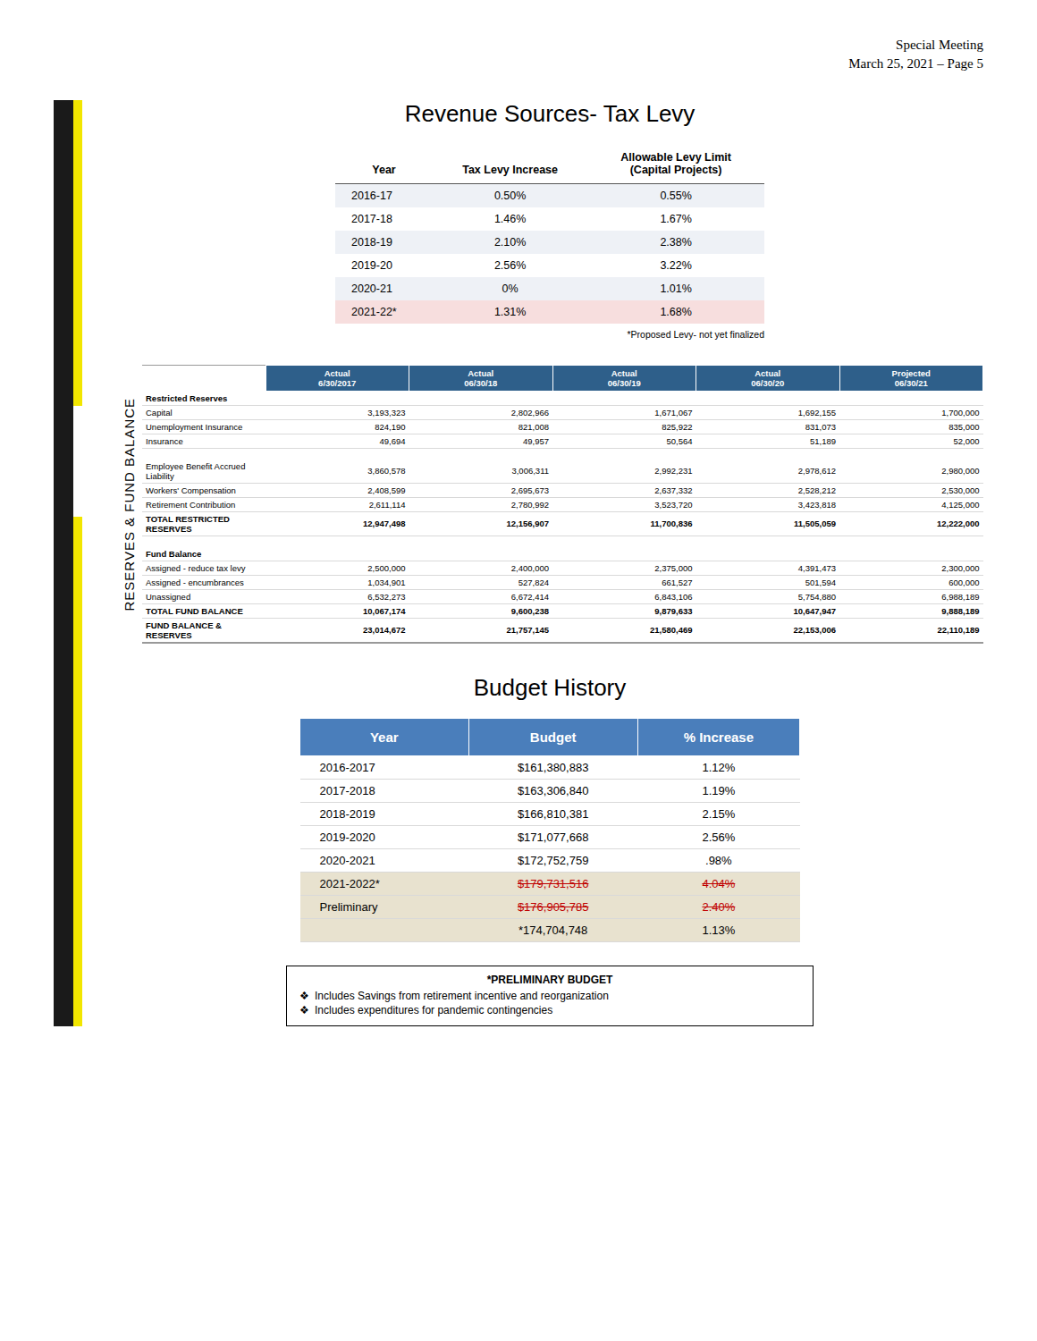Special Meeting
March 25, 2021 – Page 5
Revenue Sources- Tax Levy
| Year | Tax Levy Increase | Allowable Levy Limit (Capital Projects) |
| --- | --- | --- |
| 2016-17 | 0.50% | 0.55% |
| 2017-18 | 1.46% | 1.67% |
| 2018-19 | 2.10% | 2.38% |
| 2019-20 | 2.56% | 3.22% |
| 2020-21 | 0% | 1.01% |
| 2021-22* | 1.31% | 1.68% |
*Proposed Levy- not yet finalized
RESERVES & FUND BALANCE
| | Actual 6/30/2017 | Actual 06/30/18 | Actual 06/30/19 | Actual 06/30/20 | Projected 06/30/21 |
| --- | --- | --- | --- | --- | --- |
| Restricted Reserves | | | | | |
| Capital | 3,193,323 | 2,802,966 | 1,671,067 | 1,692,155 | 1,700,000 |
| Unemployment Insurance | 824,190 | 821,008 | 825,922 | 831,073 | 835,000 |
| Insurance | 49,694 | 49,957 | 50,564 | 51,189 | 52,000 |
| Employee Benefit Accrued Liability | 3,860,578 | 3,006,311 | 2,992,231 | 2,978,612 | 2,980,000 |
| Workers' Compensation | 2,408,599 | 2,695,673 | 2,637,332 | 2,528,212 | 2,530,000 |
| Retirement Contribution | 2,611,114 | 2,780,992 | 3,523,720 | 3,423,818 | 4,125,000 |
| TOTAL RESTRICTED RESERVES | 12,947,498 | 12,156,907 | 11,700,836 | 11,505,059 | 12,222,000 |
| Fund Balance | | | | | |
| Assigned - reduce tax levy | 2,500,000 | 2,400,000 | 2,375,000 | 4,391,473 | 2,300,000 |
| Assigned - encumbrances | 1,034,901 | 527,824 | 661,527 | 501,594 | 600,000 |
| Unassigned | 6,532,273 | 6,672,414 | 6,843,106 | 5,754,880 | 6,988,189 |
| TOTAL FUND BALANCE | 10,067,174 | 9,600,238 | 9,879,633 | 10,647,947 | 9,888,189 |
| FUND BALANCE & RESERVES | 23,014,672 | 21,757,145 | 21,580,469 | 22,153,006 | 22,110,189 |
Budget History
| Year | Budget | % Increase |
| --- | --- | --- |
| 2016-2017 | $161,380,883 | 1.12% |
| 2017-2018 | $163,306,840 | 1.19% |
| 2018-2019 | $166,810,381 | 2.15% |
| 2019-2020 | $171,077,668 | 2.56% |
| 2020-2021 | $172,752,759 | .98% |
| 2021-2022* | $179,731,516 | 4.04% |
| Preliminary | $176,905,785 | 2.40% |
| | *174,704,748 | 1.13% |
*PRELIMINARY BUDGET
Includes Savings from retirement incentive and reorganization
Includes expenditures for pandemic contingencies